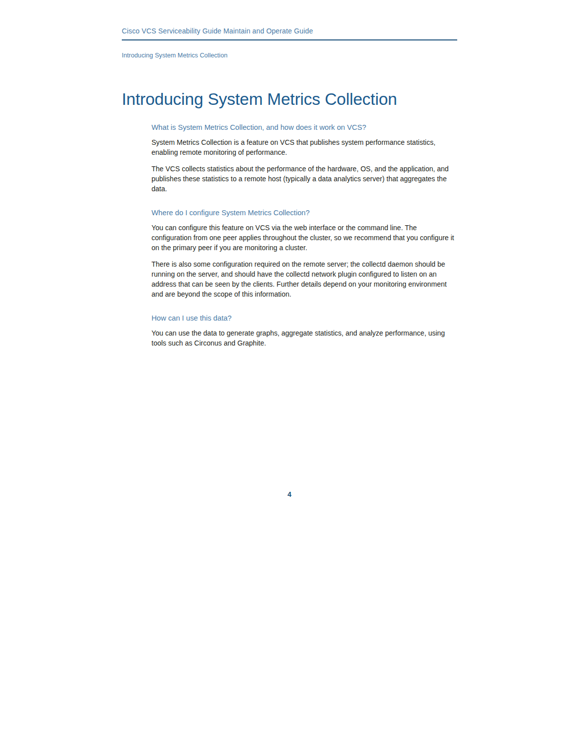Cisco VCS Serviceability Guide Maintain and Operate Guide
Introducing System Metrics Collection
Introducing System Metrics Collection
What is System Metrics Collection, and how does it work on VCS?
System Metrics Collection is a feature on VCS that publishes system performance statistics, enabling remote monitoring of performance.
The VCS collects statistics about the performance of the hardware, OS, and the application, and publishes these statistics to a remote host (typically a data analytics server) that aggregates the data.
Where do I configure System Metrics Collection?
You can configure this feature on VCS via the web interface or the command line. The configuration from one peer applies throughout the cluster, so we recommend that you configure it on the primary peer if you are monitoring a cluster.
There is also some configuration required on the remote server; the collectd daemon should be running on the server, and should have the collectd network plugin configured to listen on an address that can be seen by the clients. Further details depend on your monitoring environment and are beyond the scope of this information.
How can I use this data?
You can use the data to generate graphs, aggregate statistics, and analyze performance, using tools such as Circonus and Graphite.
4